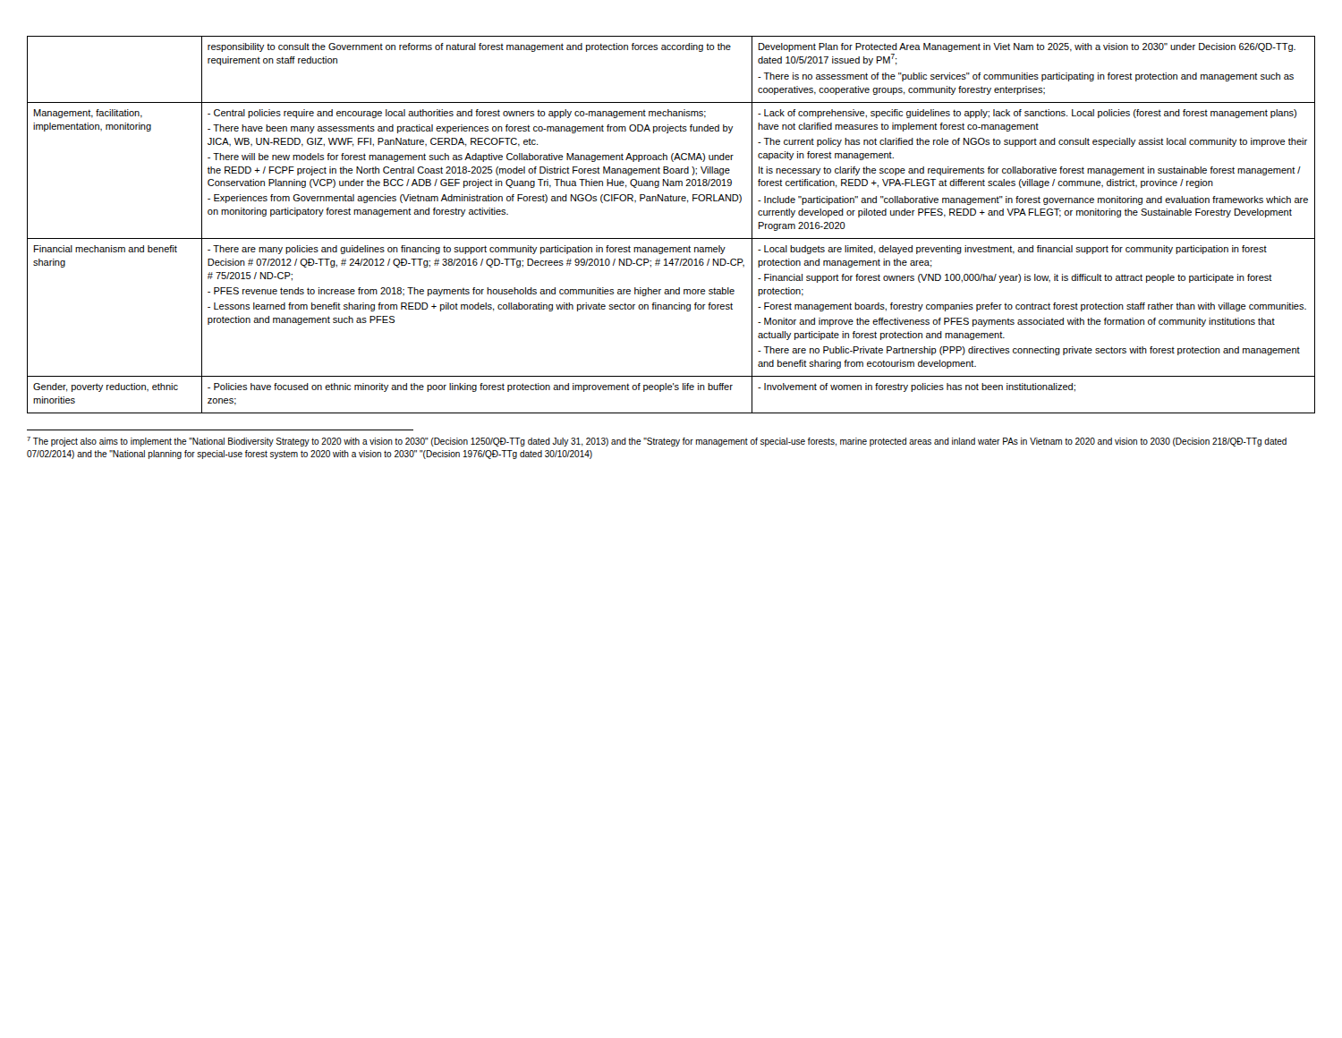| | responsibility to consult the Government on reforms of natural forest management and protection forces according to the requirement on staff reduction | Development Plan for Protected Area Management in Viet Nam to 2025, with a vision to 2030" under Decision 626/QD-TTg. dated 10/5/2017 issued by PM 7 ; - There is no assessment of the "public services" of communities participating in forest protection and management such as cooperatives, cooperative groups, community forestry enterprises; |
| Management, facilitation, implementation, monitoring | - Central policies require and encourage local authorities and forest owners to apply co-management mechanisms; - There have been many assessments and practical experiences on forest co-management from ODA projects funded by JICA, WB, UN-REDD, GIZ, WWF, FFI, PanNature, CERDA, RECOFTC, etc. - There will be new models for forest management such as Adaptive Collaborative Management Approach (ACMA) under the REDD + / FCPF project in the North Central Coast 2018-2025 (model of District Forest Management Board ); Village Conservation Planning (VCP) under the BCC / ADB / GEF project in Quang Tri, Thua Thien Hue, Quang Nam 2018/2019 - Experiences from Governmental agencies (Vietnam Administration of Forest) and NGOs (CIFOR, PanNature, FORLAND) on monitoring participatory forest management and forestry activities. | - Lack of comprehensive, specific guidelines to apply; lack of sanctions. Local policies (forest and forest management plans) have not clarified measures to implement forest co-management - The current policy has not clarified the role of NGOs to support and consult especially assist local community to improve their capacity in forest management. It is necessary to clarify the scope and requirements for collaborative forest management in sustainable forest management / forest certification, REDD +, VPA-FLEGT at different scales (village / commune, district, province / region - Include "participation" and "collaborative management" in forest governance monitoring and evaluation frameworks which are currently developed or piloted under PFES, REDD + and VPA FLEGT; or monitoring the Sustainable Forestry Development Program 2016-2020 |
| Financial mechanism and benefit sharing | - There are many policies and guidelines on financing to support community participation in forest management namely Decision # 07/2012 / QĐ-TTg, # 24/2012 / QĐ-TTg; # 38/2016 / QD-TTg; Decrees # 99/2010 / ND-CP; # 147/2016 / ND-CP, # 75/2015 / ND-CP; - PFES revenue tends to increase from 2018; The payments for households and communities are higher and more stable - Lessons learned from benefit sharing from REDD + pilot models, collaborating with private sector on financing for forest protection and management such as PFES | - Local budgets are limited, delayed preventing investment, and financial support for community participation in forest protection and management in the area; - Financial support for forest owners (VND 100,000/ha/ year) is low, it is difficult to attract people to participate in forest protection; - Forest management boards, forestry companies prefer to contract forest protection staff rather than with village communities. - Monitor and improve the effectiveness of PFES payments associated with the formation of community institutions that actually participate in forest protection and management. - There are no Public-Private Partnership (PPP) directives connecting private sectors with forest protection and management and benefit sharing from ecotourism development. |
| Gender, poverty reduction, ethnic minorities | - Policies have focused on ethnic minority and the poor linking forest protection and improvement of people's life in buffer zones; | - Involvement of women in forestry policies has not been institutionalized; |
7 The project also aims to implement the "National Biodiversity Strategy to 2020 with a vision to 2030" (Decision 1250/QĐ-TTg dated July 31, 2013) and the "Strategy for management of special-use forests, marine protected areas and inland water PAs in Vietnam to 2020 and vision to 2030 (Decision 218/QĐ-TTg dated 07/02/2014) and the "National planning for special-use forest system to 2020 with a vision to 2030" "(Decision 1976/QĐ-TTg dated 30/10/2014)